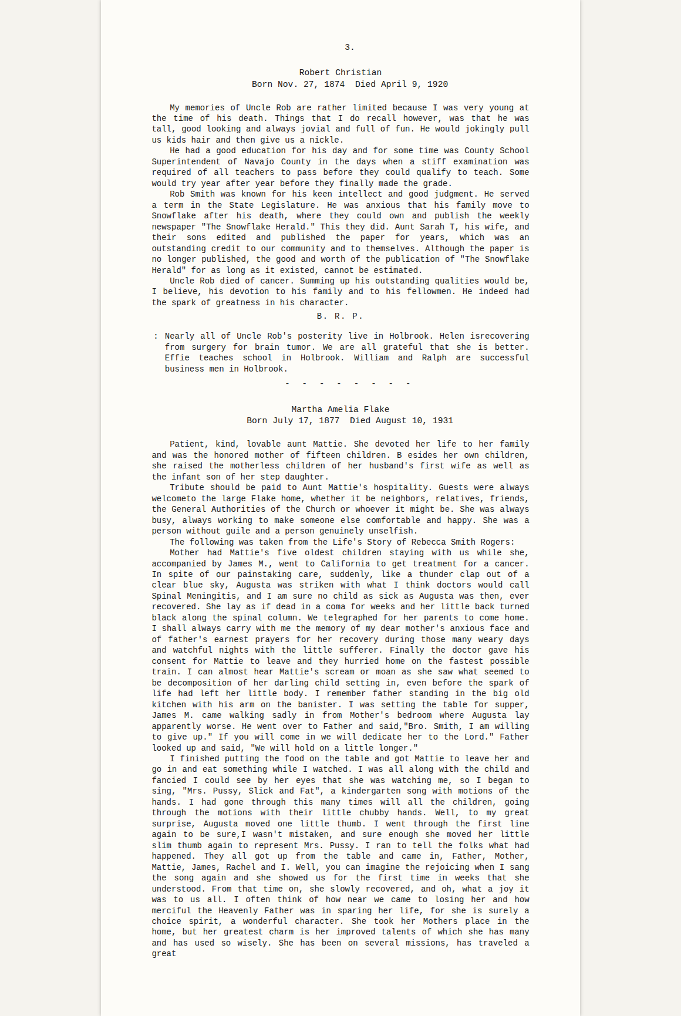3.
Robert Christian
Born Nov. 27, 1874 Died April 9, 1920
My memories of Uncle Rob are rather limited because I was very young at the time of his death. Things that I do recall however, was that he was tall, good looking and always jovial and full of fun. He would jokingly pull us kids hair and then give us a nickle.
He had a good education for his day and for some time was County School Superintendent of Navajo County in the days when a stiff examination was required of all teachers to pass before they could qualify to teach. Some would try year after year before they finally made the grade.
Rob Smith was known for his keen intellect and good judgment. He served a term in the State Legislature. He was anxious that his family move to Snowflake after his death, where they could own and publish the weekly newspaper "The Snowflake Herald." This they did. Aunt Sarah T, his wife, and their sons edited and published the paper for years, which was an outstanding credit to our community and to themselves. Although the paper is no longer published, the good and worth of the publication of "The Snowflake Herald" for as long as it existed, cannot be estimated.
Uncle Rob died of cancer. Summing up his outstanding qualities would be, I believe, his devotion to his family and to his fellowmen. He indeed had the spark of greatness in his character.
B. R. P.
Nearly all of Uncle Rob's posterity live in Holbrook. Helen isrecovering from surgery for brain tumor. We are all grateful that she is better. Effie teaches school in Holbrook. William and Ralph are successful business men in Holbrook.
- - - - - - - -
Martha Amelia Flake
Born July 17, 1877 Died August 10, 1931
Patient, kind, lovable aunt Mattie. She devoted her life to her family and was the honored mother of fifteen children. B esides her own children, she raised the motherless children of her husband's first wife as well as the infant son of her step daughter.
Tribute should be paid to Aunt Mattie's hospitality. Guests were always welcometo the large Flake home, whether it be neighbors, relatives, friends, the General Authorities of the Church or whoever it might be. She was always busy, always working to make someone else comfortable and happy. She was a person without guile and a person genuinely unselfish.
The following was taken from the Life's Story of Rebecca Smith Rogers:
Mother had Mattie's five oldest children staying with us while she, accompanied by James M., went to California to get treatment for a cancer. In spite of our painstaking care, suddenly, like a thunder clap out of a clear blue sky, Augusta was striken with what I think doctors would call Spinal Meningitis, and I am sure no child as sick as Augusta was then, ever recovered. She lay as if dead in a coma for weeks and her little back turned black along the spinal column. We telegraphed for her parents to come home. I shall always carry with me the memory of my dear mother's anxious face and of father's earnest prayers for her recovery during those many weary days and watchful nights with the little sufferer. Finally the doctor gave his consent for Mattie to leave and they hurried home on the fastest possible train. I can almost hear Mattie's scream or moan as she saw what seemed to be decomposition of her darling child setting in, even before the spark of life had left her little body. I remember father standing in the big old kitchen with his arm on the banister. I was setting the table for supper, James M. came walking sadly in from Mother's bedroom where Augusta lay apparently worse. He went over to Father and said,"Bro. Smith, I am willing to give up." If you will come in we will dedicate her to the Lord." Father looked up and said, "We will hold on a little longer."
I finished putting the food on the table and got Mattie to leave her and go in and eat something while I watched. I was all along with the child and fancied I could see by her eyes that she was watching me, so I began to sing, "Mrs. Pussy, Slick and Fat", a kindergarten song with motions of the hands. I had gone through this many times will all the children, going through the motions with their little chubby hands. Well, to my great surprise, Augusta moved one little thumb. I went through the first line again to be sure,I wasn't mistaken, and sure enough she moved her little slim thumb again to represent Mrs. Pussy. I ran to tell the folks what had happened. They all got up from the table and came in, Father, Mother, Mattie, James, Rachel and I. Well, you can imagine the rejoicing when I sang the song again and she showed us for the first time in weeks that she understood. From that time on, she slowly recovered, and oh, what a joy it was to us all. I often think of how near we came to losing her and how merciful the Heavenly Father was in sparing her life, for she is surely a choice spirit, a wonderful character. She took her Mothers place in the home, but her greatest charm is her improved talents of which she has many and has used so wisely. She has been on several missions, has traveled a great